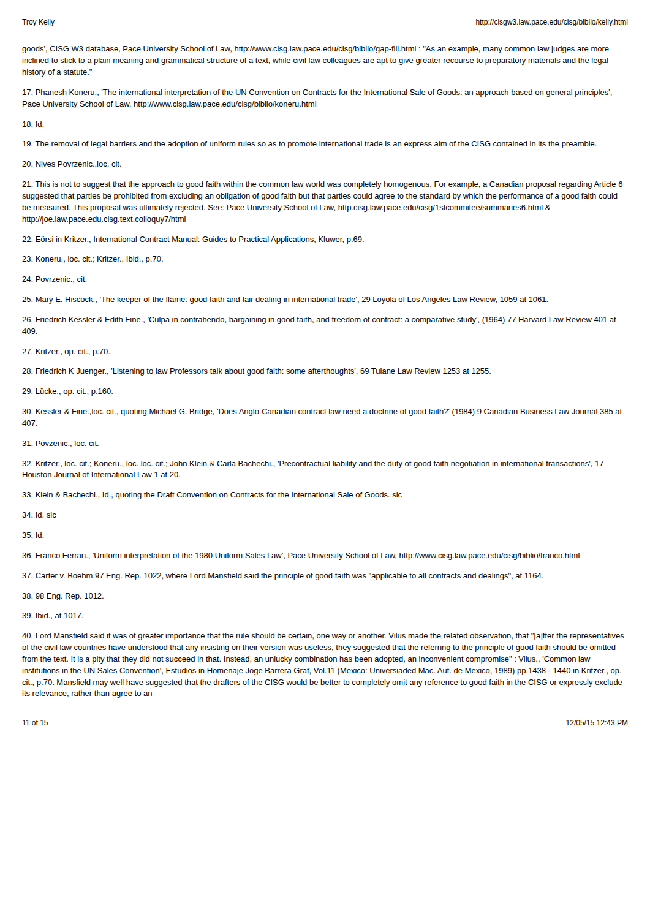Troy Keily
http://cisgw3.law.pace.edu/cisg/biblio/keily.html
goods', CISG W3 database, Pace University School of Law, http://www.cisg.law.pace.edu/cisg/biblio/gap-fill.html : "As an example, many common law judges are more inclined to stick to a plain meaning and grammatical structure of a text, while civil law colleagues are apt to give greater recourse to preparatory materials and the legal history of a statute."
17. Phanesh Koneru., 'The international interpretation of the UN Convention on Contracts for the International Sale of Goods: an approach based on general principles', Pace University School of Law, http://www.cisg.law.pace.edu/cisg/biblio/koneru.html
18. Id.
19. The removal of legal barriers and the adoption of uniform rules so as to promote international trade is an express aim of the CISG contained in its the preamble.
20. Nives Povrzenic.,loc. cit.
21. This is not to suggest that the approach to good faith within the common law world was completely homogenous. For example, a Canadian proposal regarding Article 6 suggested that parties be prohibited from excluding an obligation of good faith but that parties could agree to the standard by which the performance of a good faith could be measured. This proposal was ultimately rejected. See: Pace University School of Law, http.cisg.law.pace.edu/cisg/1stcommitee/summaries6.html & http://joe.law.pace.edu.cisg.text.colloquy7/html
22. Eörsi in Kritzer., International Contract Manual: Guides to Practical Applications, Kluwer, p.69.
23. Koneru., loc. cit.; Kritzer., Ibid., p.70.
24. Povrzenic., cit.
25. Mary E. Hiscock., 'The keeper of the flame: good faith and fair dealing in international trade', 29 Loyola of Los Angeles Law Review, 1059 at 1061.
26. Friedrich Kessler & Edith Fine., 'Culpa in contrahendo, bargaining in good faith, and freedom of contract: a comparative study', (1964) 77 Harvard Law Review 401 at 409.
27. Kritzer., op. cit., p.70.
28. Friedrich K Juenger., 'Listening to law Professors talk about good faith: some afterthoughts', 69 Tulane Law Review 1253 at 1255.
29. Lücke., op. cit., p.160.
30. Kessler & Fine.,loc. cit., quoting Michael G. Bridge, 'Does Anglo-Canadian contract law need a doctrine of good faith?' (1984) 9 Canadian Business Law Journal 385 at 407.
31. Povzenic., loc. cit.
32. Kritzer., loc. cit.; Koneru., loc. loc. cit.; John Klein & Carla Bachechi., 'Precontractual liability and the duty of good faith negotiation in international transactions', 17 Houston Journal of International Law 1 at 20.
33. Klein & Bachechi., Id., quoting the Draft Convention on Contracts for the International Sale of Goods. sic
34. Id. sic
35. Id.
36. Franco Ferrari., 'Uniform interpretation of the 1980 Uniform Sales Law', Pace University School of Law, http://www.cisg.law.pace.edu/cisg/biblio/franco.html
37. Carter v. Boehm 97 Eng. Rep. 1022, where Lord Mansfield said the principle of good faith was "applicable to all contracts and dealings", at 1164.
38. 98 Eng. Rep. 1012.
39. Ibid., at 1017.
40. Lord Mansfield said it was of greater importance that the rule should be certain, one way or another. Vilus made the related observation, that "[a]fter the representatives of the civil law countries have understood that any insisting on their version was useless, they suggested that the referring to the principle of good faith should be omitted from the text. It is a pity that they did not succeed in that. Instead, an unlucky combination has been adopted, an inconvenient compromise" : Vilus., 'Common law institutions in the UN Sales Convention', Estudios in Homenaje Joge Barrera Graf, Vol.11 (Mexico: Universiaded Mac. Aut. de Mexico, 1989) pp.1438 - 1440 in Kritzer., op. cit., p.70. Mansfield may well have suggested that the drafters of the CISG would be better to completely omit any reference to good faith in the CISG or expressly exclude its relevance, rather than agree to an
11 of 15
12/05/15 12:43 PM